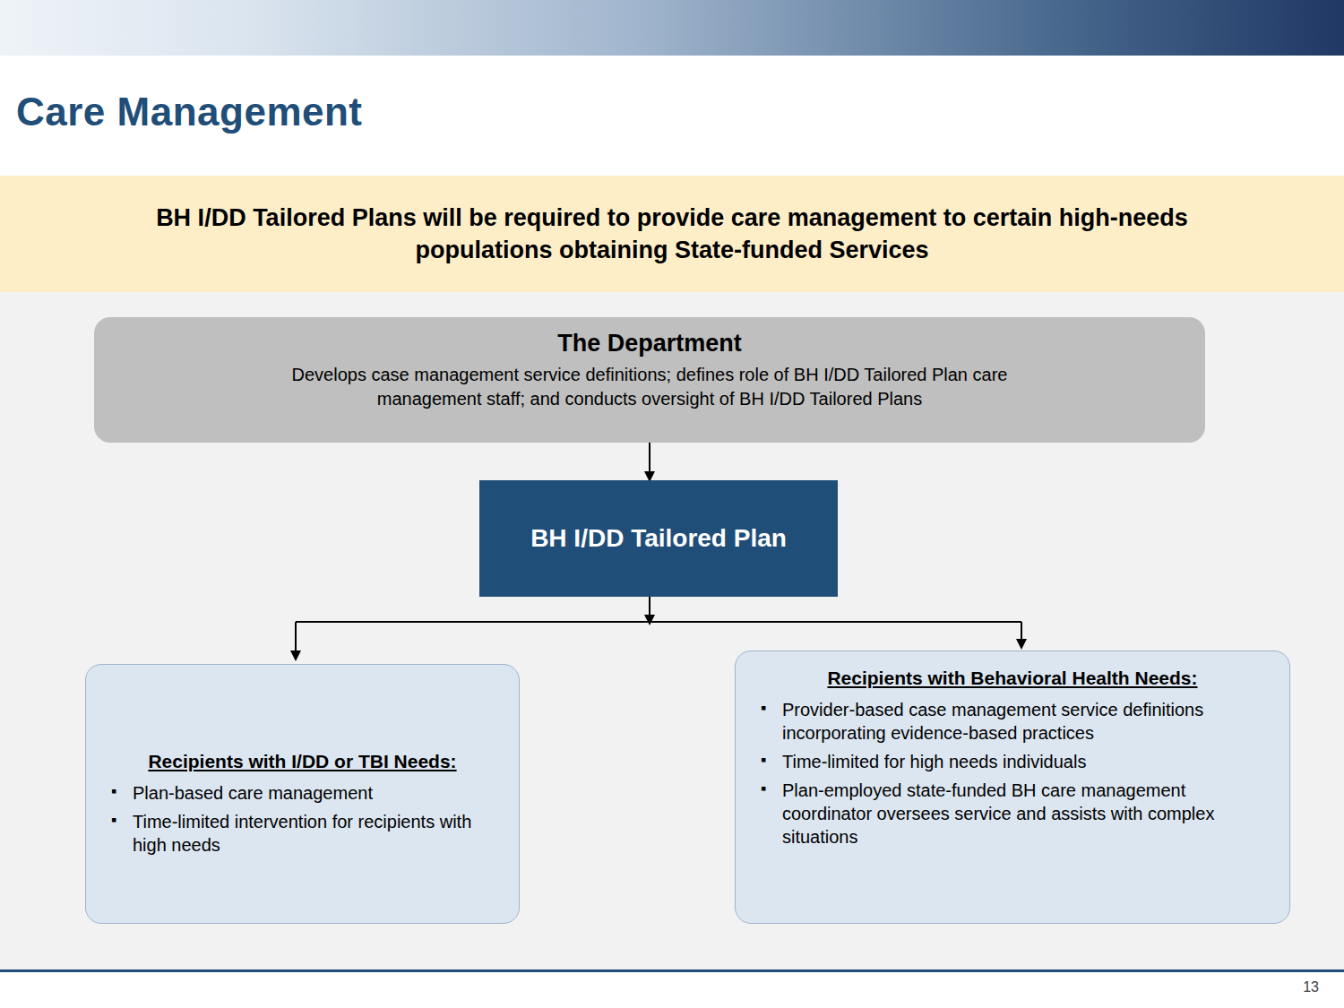Care Management
BH I/DD Tailored Plans will be required to provide care management to certain high-needs
populations obtaining State-funded Services
The Department
Develops case management service definitions; defines role of BH I/DD Tailored Plan care
management staff; and conducts oversight of BH I/DD Tailored Plans
BH I/DD Tailored Plan
Recipients with I/DD or TBI Needs:
Plan-based care management
Time-limited intervention for recipients with high needs
Recipients with Behavioral Health Needs:
Provider-based case management service definitions incorporating evidence-based practices
Time-limited for high needs individuals
Plan-employed state-funded BH care management coordinator oversees service and assists with complex situations
13